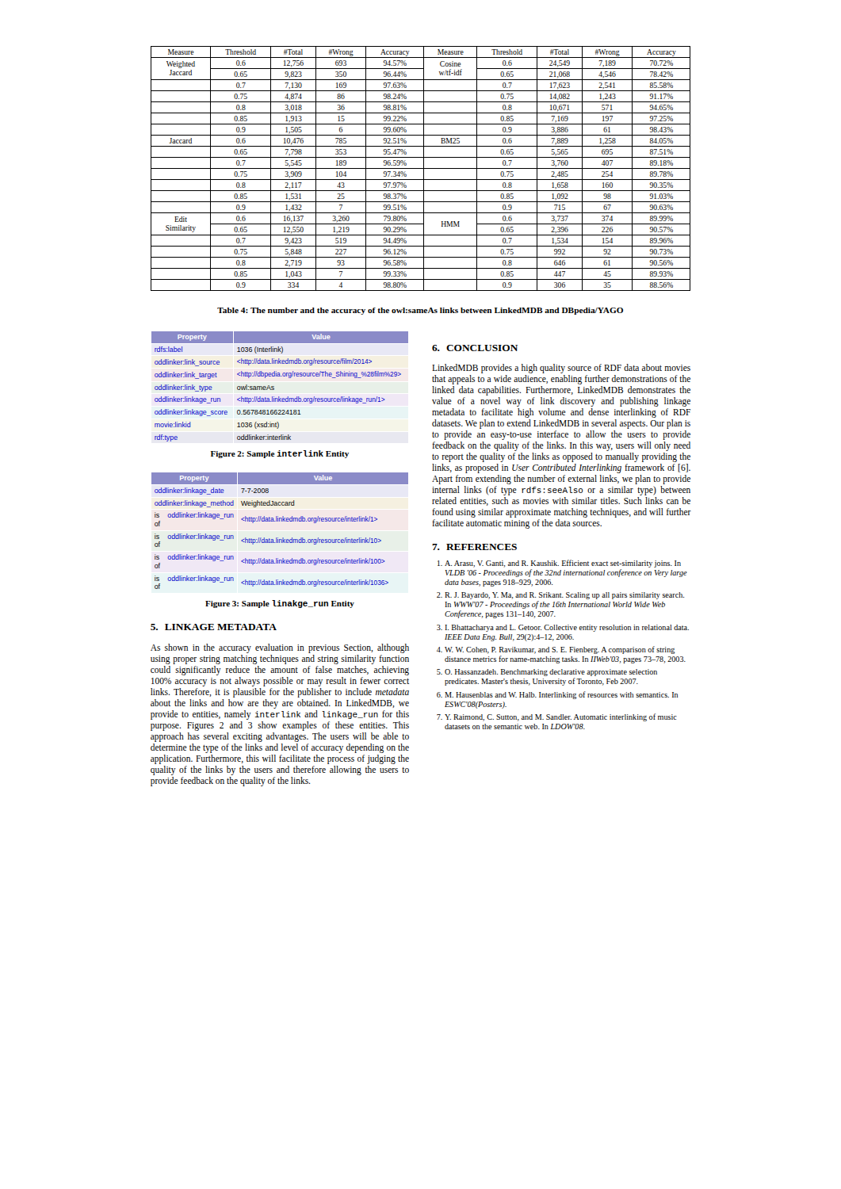| Measure | Threshold | #Total | #Wrong | Accuracy | Measure | Threshold | #Total | #Wrong | Accuracy |
| --- | --- | --- | --- | --- | --- | --- | --- | --- | --- |
| Weighted Jaccard | 0.6 | 12,756 | 693 | 94.57% | Cosine w/tf-idf | 0.6 | 24,549 | 7,189 | 70.72% |
| 0.65 | 9,823 | 350 | 96.44% | 0.65 | 21,068 | 4,546 | 78.42% |
| | 0.7 | 7,130 | 169 | 97.63% | | 0.7 | 17,623 | 2,541 | 85.58% |
| | 0.75 | 4,874 | 86 | 98.24% | | 0.75 | 14,082 | 1,243 | 91.17% |
| | 0.8 | 3,018 | 36 | 98.81% | | 0.8 | 10,671 | 571 | 94.65% |
| | 0.85 | 1,913 | 15 | 99.22% | | 0.85 | 7,169 | 197 | 97.25% |
| | 0.9 | 1,505 | 6 | 99.60% | | 0.9 | 3,886 | 61 | 98.43% |
| Jaccard | 0.6 | 10,476 | 785 | 92.51% | BM25 | 0.6 | 7,889 | 1,258 | 84.05% |
| | 0.65 | 7,798 | 353 | 95.47% | | 0.65 | 5,565 | 695 | 87.51% |
| | 0.7 | 5,545 | 189 | 96.59% | | 0.7 | 3,760 | 407 | 89.18% |
| | 0.75 | 3,909 | 104 | 97.34% | | 0.75 | 2,485 | 254 | 89.78% |
| | 0.8 | 2,117 | 43 | 97.97% | | 0.8 | 1,658 | 160 | 90.35% |
| | 0.85 | 1,531 | 25 | 98.37% | | 0.85 | 1,092 | 98 | 91.03% |
| | 0.9 | 1,432 | 7 | 99.51% | | 0.9 | 715 | 67 | 90.63% |
| Edit Similarity | 0.6 | 16,137 | 3,260 | 79.80% | HMM | 0.6 | 3,737 | 374 | 89.99% |
| 0.65 | 12,550 | 1,219 | 90.29% | 0.65 | 2,396 | 226 | 90.57% |
| | 0.7 | 9,423 | 519 | 94.49% | | 0.7 | 1,534 | 154 | 89.96% |
| | 0.75 | 5,848 | 227 | 96.12% | | 0.75 | 992 | 92 | 90.73% |
| | 0.8 | 2,719 | 93 | 96.58% | | 0.8 | 646 | 61 | 90.56% |
| | 0.85 | 1,043 | 7 | 99.33% | | 0.85 | 447 | 45 | 89.93% |
| | 0.9 | 334 | 4 | 98.80% | | 0.9 | 306 | 35 | 88.56% |
Table 4: The number and the accuracy of the owl:sameAs links between LinkedMDB and DBpedia/YAGO
| Property | Value |
| --- | --- |
| rdfs:label | 1036 (Interlink) |
| oddlinker:link_source | <http://data.linkedmdb.org/resource/film/2014> |
| oddlinker:link_target | <http://dbpedia.org/resource/The_Shining_%28film%29> |
| oddlinker:link_type | owl:sameAs |
| oddlinker:linkage_run | <http://data.linkedmdb.org/resource/linkage_run/1> |
| oddlinker:linkage_score | 0.567848166224181 |
| movie:linkid | 1036 (xsd:int) |
| rdf:type | oddlinker:interlink |
Figure 2: Sample interlink Entity
| Property | Value |
| --- | --- |
| oddlinker:linkage_date | 7-7-2008 |
| oddlinker:linkage_method | WeightedJaccard |
| is oddlinker:linkage_run of | <http://data.linkedmdb.org/resource/interlink/1> |
| is oddlinker:linkage_run of | <http://data.linkedmdb.org/resource/interlink/10> |
| is oddlinker:linkage_run of | <http://data.linkedmdb.org/resource/interlink/100> |
| is oddlinker:linkage_run of | <http://data.linkedmdb.org/resource/interlink/1036> |
Figure 3: Sample linakge_run Entity
5. LINKAGE METADATA
As shown in the accuracy evaluation in previous Section, although using proper string matching techniques and string similarity function could significantly reduce the amount of false matches, achieving 100% accuracy is not always possible or may result in fewer correct links. Therefore, it is plausible for the publisher to include metadata about the links and how are they are obtained. In LinkedMDB, we provide to entities, namely interlink and linkage_run for this purpose. Figures 2 and 3 show examples of these entities. This approach has several exciting advantages. The users will be able to determine the type of the links and level of accuracy depending on the application. Furthermore, this will facilitate the process of judging the quality of the links by the users and therefore allowing the users to provide feedback on the quality of the links.
6. CONCLUSION
LinkedMDB provides a high quality source of RDF data about movies that appeals to a wide audience, enabling further demonstrations of the linked data capabilities. Furthermore, LinkedMDB demonstrates the value of a novel way of link discovery and publishing linkage metadata to facilitate high volume and dense interlinking of RDF datasets. We plan to extend LinkedMDB in several aspects. Our plan is to provide an easy-to-use interface to allow the users to provide feedback on the quality of the links. In this way, users will only need to report the quality of the links as opposed to manually providing the links, as proposed in User Contributed Interlinking framework of [6]. Apart from extending the number of external links, we plan to provide internal links (of type rdfs:seeAlso or a similar type) between related entities, such as movies with similar titles. Such links can be found using similar approximate matching techniques, and will further facilitate automatic mining of the data sources.
7. REFERENCES
A. Arasu, V. Ganti, and R. Kaushik. Efficient exact set-similarity joins. In VLDB '06 - Proceedings of the 32nd international conference on Very large data bases, pages 918–929, 2006.
R. J. Bayardo, Y. Ma, and R. Srikant. Scaling up all pairs similarity search. In WWW'07 - Proceedings of the 16th International World Wide Web Conference, pages 131–140, 2007.
I. Bhattacharya and L. Getoor. Collective entity resolution in relational data. IEEE Data Eng. Bull, 29(2):4–12, 2006.
W. W. Cohen, P. Ravikumar, and S. E. Fienberg. A comparison of string distance metrics for name-matching tasks. In IIWeb'03, pages 73–78, 2003.
O. Hassanzadeh. Benchmarking declarative approximate selection predicates. Master's thesis, University of Toronto, Feb 2007.
M. Hausenblas and W. Halb. Interlinking of resources with semantics. In ESWC'08(Posters).
Y. Raimond, C. Sutton, and M. Sandler. Automatic interlinking of music datasets on the semantic web. In LDOW'08.